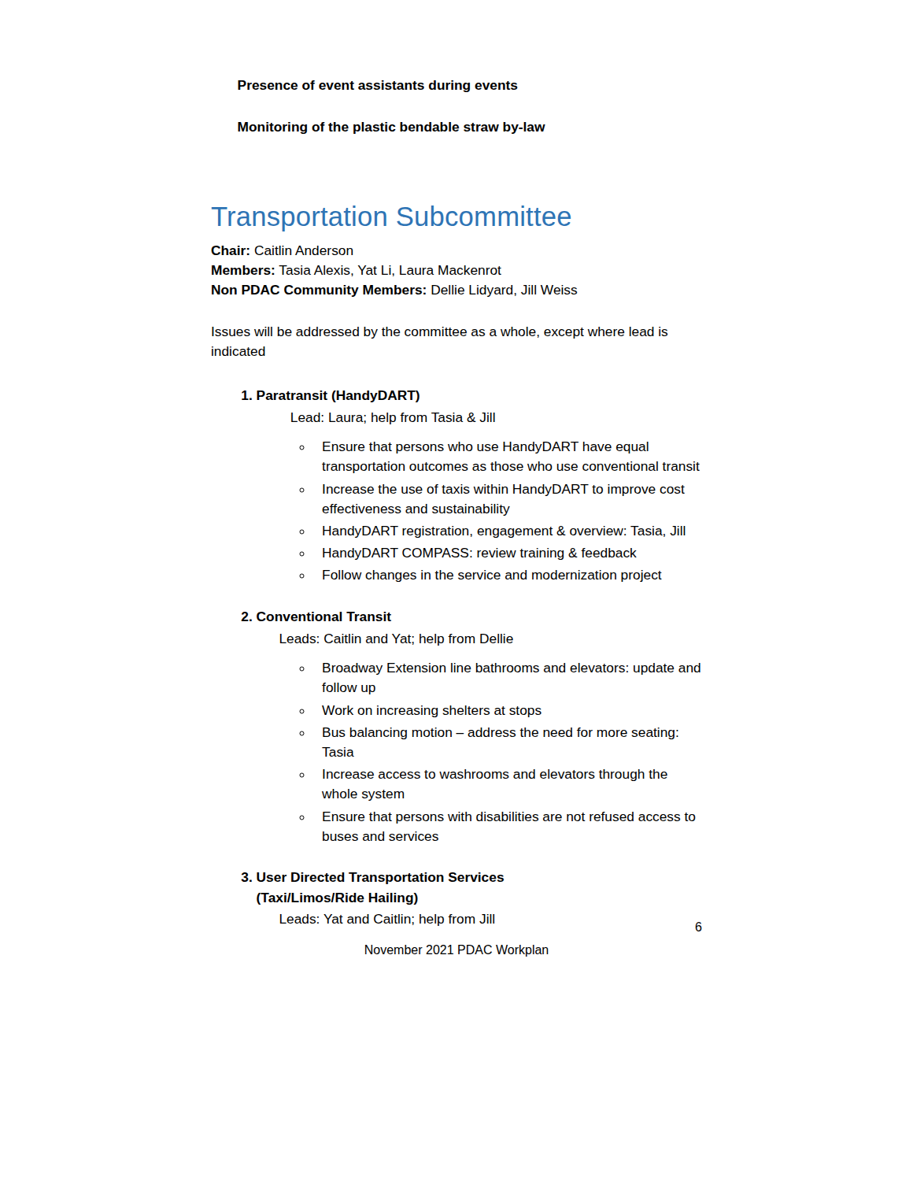Presence of event assistants during events
Monitoring of the plastic bendable straw by-law
Transportation Subcommittee
Chair: Caitlin Anderson
Members: Tasia Alexis, Yat Li, Laura Mackenrot
Non PDAC Community Members: Dellie Lidyard, Jill Weiss
Issues will be addressed by the committee as a whole, except where lead is indicated
Paratransit (HandyDART)
Lead: Laura; help from Tasia & Jill
Ensure that persons who use HandyDART have equal transportation outcomes as those who use conventional transit
Increase the use of taxis within HandyDART to improve cost effectiveness and sustainability
HandyDART registration, engagement & overview: Tasia, Jill
HandyDART COMPASS: review training & feedback
Follow changes in the service and modernization project
Conventional Transit
Leads: Caitlin and Yat; help from Dellie
Broadway Extension line bathrooms and elevators: update and follow up
Work on increasing shelters at stops
Bus balancing motion – address the need for more seating: Tasia
Increase access to washrooms and elevators through the whole system
Ensure that persons with disabilities are not refused access to buses and services
User Directed Transportation Services
(Taxi/Limos/Ride Hailing)
Leads: Yat and Caitlin; help from Jill
6
November 2021 PDAC Workplan